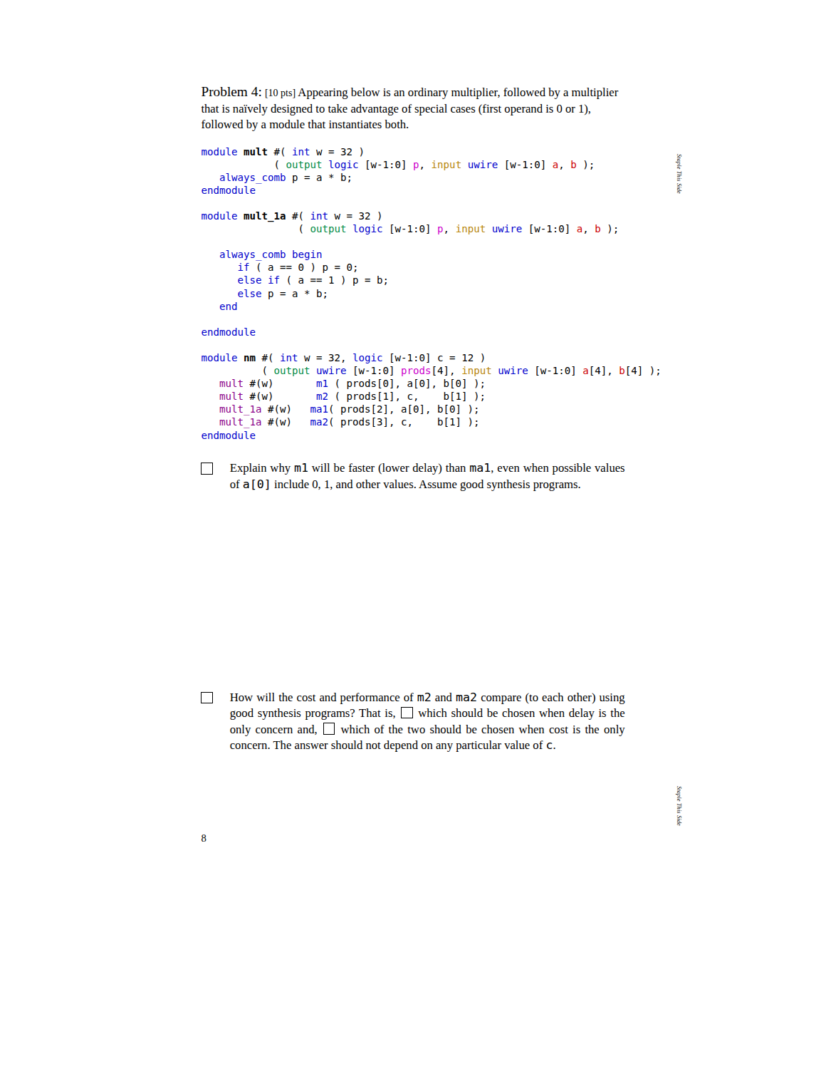Staple This Side
Staple This Side
Problem 4:
[10 pts] Appearing below is an ordinary multiplier, followed by a multiplier that is naïvely designed to take advantage of special cases (first operand is 0 or 1), followed by a module that instantiates both.
module mult #( int w = 32 )
            ( output logic [w-1:0] p, input uwire [w-1:0] a, b );
   always_comb p = a * b;
endmodule

module mult_1a #( int w = 32 )
                ( output logic [w-1:0] p, input uwire [w-1:0] a, b );

   always_comb begin
      if ( a == 0 ) p = 0;
      else if ( a == 1 ) p = b;
      else p = a * b;
   end

endmodule

module nm #( int w = 32, logic [w-1:0] c = 12 )
          ( output uwire [w-1:0] prods[4], input uwire [w-1:0] a[4], b[4] );
   mult #(w)       m1 ( prods[0], a[0], b[0] );
   mult #(w)       m2 ( prods[1], c,    b[1] );
   mult_1a #(w)   ma1( prods[2], a[0], b[0] );
   mult_1a #(w)   ma2( prods[3], c,    b[1] );
endmodule
Explain why m1 will be faster (lower delay) than ma1, even when possible values of a[0] include 0, 1, and other values. Assume good synthesis programs.
How will the cost and performance of m2 and ma2 compare (to each other) using good synthesis programs? That is, which should be chosen when delay is the only concern and, which of the two should be chosen when cost is the only concern. The answer should not depend on any particular value of c.
8